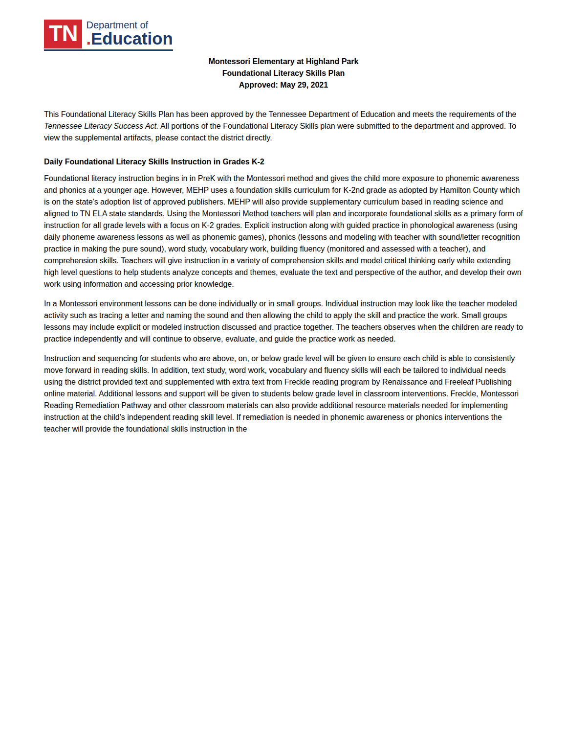TN
Department of
. Education
Montessori Elementary at Highland Park
Foundational Literacy Skills Plan
Approved: May 29, 2021
This Foundational Literacy Skills Plan has been approved by the Tennessee Department of Education and meets the requirements of the Tennessee Literacy Success Act. All portions of the Foundational Literacy Skills plan were submitted to the department and approved. To view the supplemental artifacts, please contact the district directly.
Daily Foundational Literacy Skills Instruction in Grades K-2
Foundational literacy instruction begins in in PreK with the Montessori method and gives the child more exposure to phonemic awareness and phonics at a younger age. However, MEHP uses a foundation skills curriculum for K-2nd grade as adopted by Hamilton County which is on the state's adoption list of approved publishers. MEHP will also provide supplementary curriculum based in reading science and aligned to TN ELA state standards. Using the Montessori Method teachers will plan and incorporate foundational skills as a primary form of instruction for all grade levels with a focus on K-2 grades. Explicit instruction along with guided practice in phonological awareness (using daily phoneme awareness lessons as well as phonemic games), phonics (lessons and modeling with teacher with sound/letter recognition practice in making the pure sound), word study, vocabulary work, building fluency (monitored and assessed with a teacher), and comprehension skills. Teachers will give instruction in a variety of comprehension skills and model critical thinking early while extending high level questions to help students analyze concepts and themes, evaluate the text and perspective of the author, and develop their own work using information and accessing prior knowledge.
In a Montessori environment lessons can be done individually or in small groups. Individual instruction may look like the teacher modeled activity such as tracing a letter and naming the sound and then allowing the child to apply the skill and practice the work. Small groups lessons may include explicit or modeled instruction discussed and practice together. The teachers observes when the children are ready to practice independently and will continue to observe, evaluate, and guide the practice work as needed.
Instruction and sequencing for students who are above, on, or below grade level will be given to ensure each child is able to consistently move forward in reading skills. In addition, text study, word work, vocabulary and fluency skills will each be tailored to individual needs using the district provided text and supplemented with extra text from Freckle reading program by Renaissance and Freeleaf Publishing online material. Additional lessons and support will be given to students below grade level in classroom interventions. Freckle, Montessori Reading Remediation Pathway and other classroom materials can also provide additional resource materials needed for implementing instruction at the child's independent reading skill level. If remediation is needed in phonemic awareness or phonics interventions the teacher will provide the foundational skills instruction in the